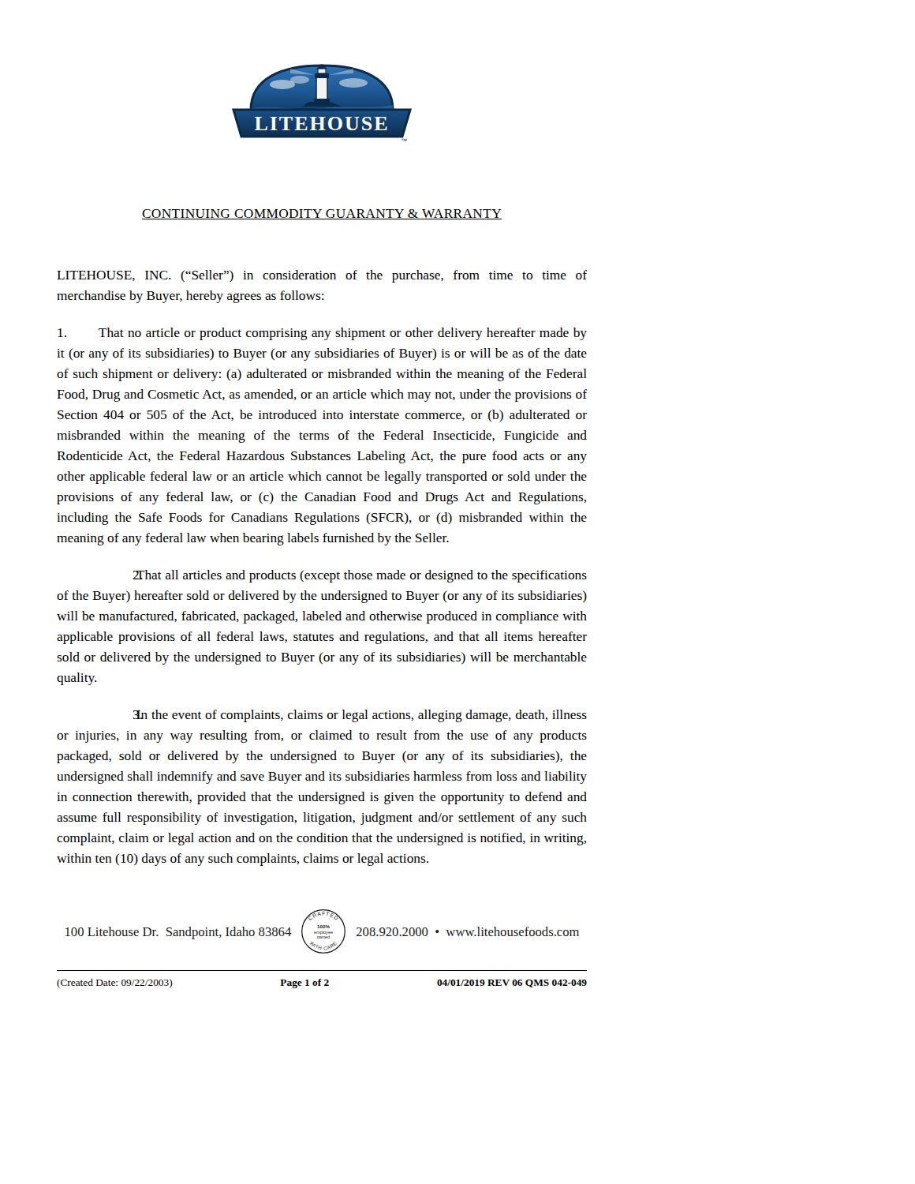LITEHOUSE ™
CONTINUING COMMODITY GUARANTY & WARRANTY
LITEHOUSE, INC. (“Seller”) in consideration of the purchase, from time to time of merchandise by Buyer, hereby agrees as follows:
1. That no article or product comprising any shipment or other delivery hereafter made by it (or any of its subsidiaries) to Buyer (or any subsidiaries of Buyer) is or will be as of the date of such shipment or delivery: (a) adulterated or misbranded within the meaning of the Federal Food, Drug and Cosmetic Act, as amended, or an article which may not, under the provisions of Section 404 or 505 of the Act, be introduced into interstate commerce, or (b) adulterated or misbranded within the meaning of the terms of the Federal Insecticide, Fungicide and Rodenticide Act, the Federal Hazardous Substances Labeling Act, the pure food acts or any other applicable federal law or an article which cannot be legally transported or sold under the provisions of any federal law, or (c) the Canadian Food and Drugs Act and Regulations, including the Safe Foods for Canadians Regulations (SFCR), or (d) misbranded within the meaning of any federal law when bearing labels furnished by the Seller.
2. That all articles and products (except those made or designed to the specifications of the Buyer) hereafter sold or delivered by the undersigned to Buyer (or any of its subsidiaries) will be manufactured, fabricated, packaged, labeled and otherwise produced in compliance with applicable provisions of all federal laws, statutes and regulations, and that all items hereafter sold or delivered by the undersigned to Buyer (or any of its subsidiaries) will be merchantable quality.
3. In the event of complaints, claims or legal actions, alleging damage, death, illness or injuries, in any way resulting from, or claimed to result from the use of any products packaged, sold or delivered by the undersigned to Buyer (or any of its subsidiaries), the undersigned shall indemnify and save Buyer and its subsidiaries harmless from loss and liability in connection therewith, provided that the undersigned is given the opportunity to defend and assume full responsibility of investigation, litigation, judgment and/or settlement of any such complaint, claim or legal action and on the condition that the undersigned is notified, in writing, within ten (10) days of any such complaints, claims or legal actions.
100 Litehouse Dr. Sandpoint, Idaho 83864 CRAFTED WITH CARE 100% employee owned 208.920.2000 • www.litehousefoods.com
(Created Date: 09/22/2003)
Page 1 of 2
04/01/2019 REV 06 QMS 042-049